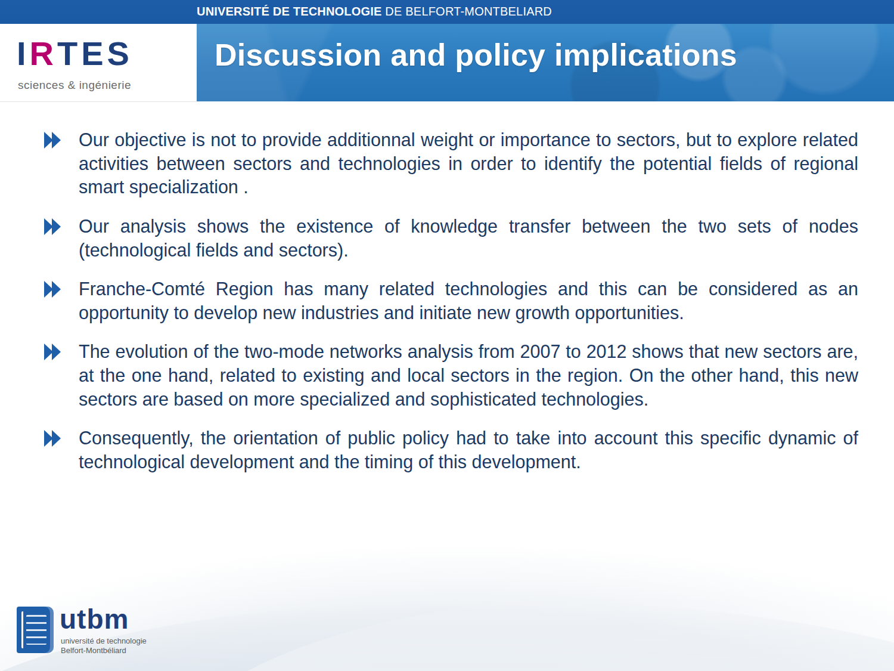UNIVERSITÉ DE TECHNOLOGIE DE BELFORT-MONTBELIARD
IRTES
sciences & ingénierie
Discussion and policy implications
Our objective is not to provide additionnal weight or importance to sectors, but to explore related activities between sectors and technologies in order to identify the potential fields of regional smart specialization .
Our analysis shows the existence of knowledge transfer between the two sets of nodes (technological fields and sectors).
Franche-Comté Region has many related technologies and this can be considered as an opportunity to develop new industries and initiate new growth opportunities.
The evolution of the two-mode networks analysis from 2007 to 2012 shows that new sectors are, at the one hand, related to existing and local sectors in the region. On the other hand, this new sectors are based on more specialized and sophisticated technologies.
Consequently, the orientation of public policy had to take into account this specific dynamic of technological development and the timing of this development.
utbm
université de technologie
Belfort-Montbéliard